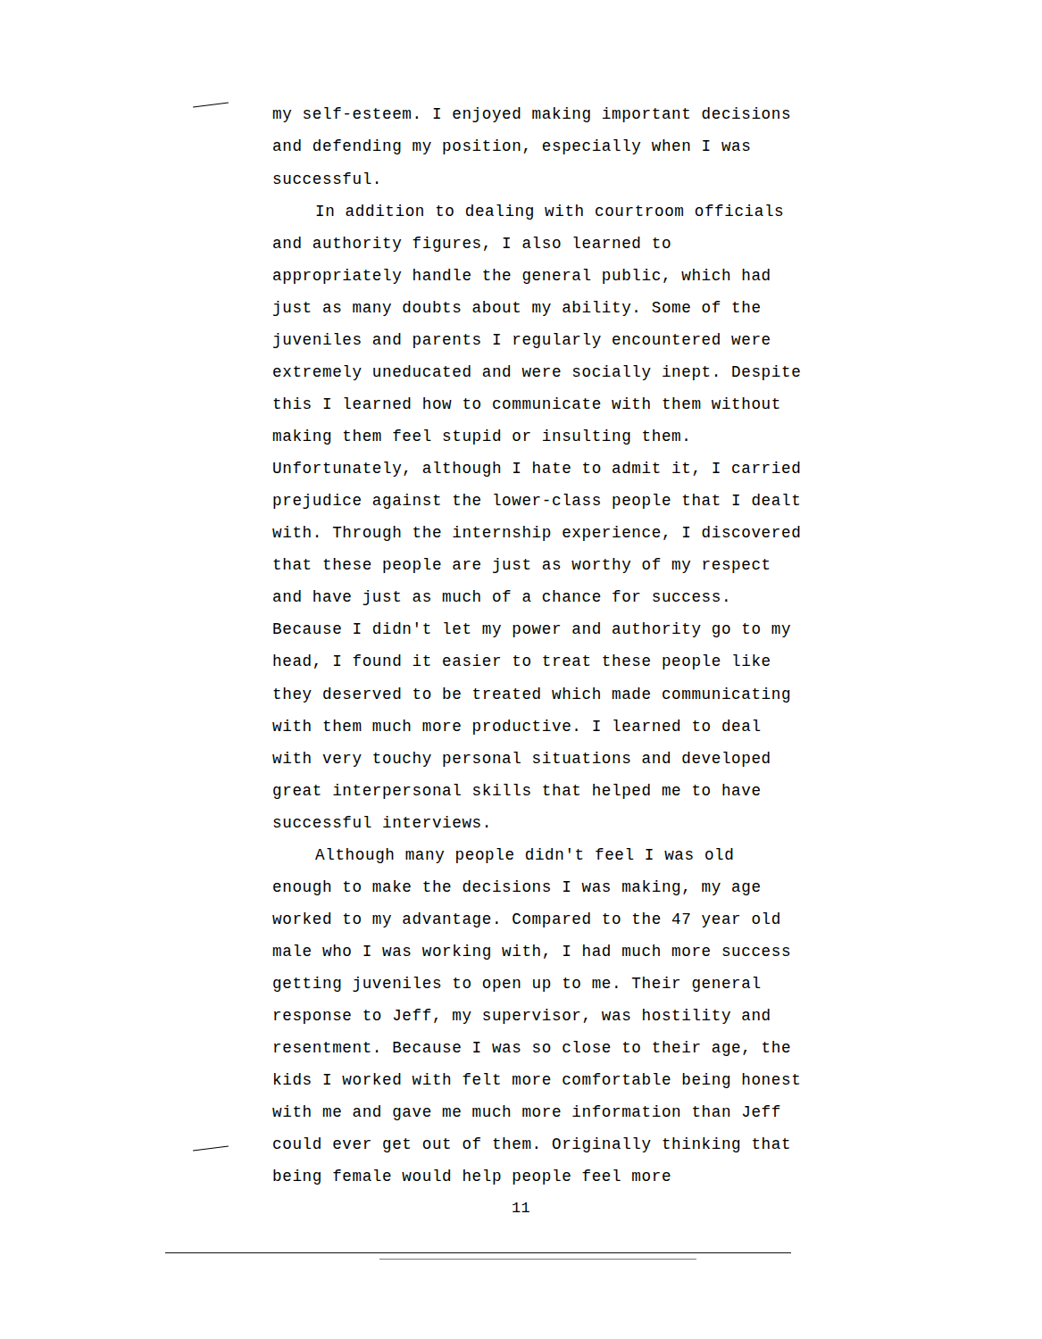my self-esteem. I enjoyed making important decisions and defending my position, especially when I was successful.
In addition to dealing with courtroom officials and authority figures, I also learned to appropriately handle the general public, which had just as many doubts about my ability. Some of the juveniles and parents I regularly encountered were extremely uneducated and were socially inept. Despite this I learned how to communicate with them without making them feel stupid or insulting them. Unfortunately, although I hate to admit it, I carried prejudice against the lower-class people that I dealt with. Through the internship experience, I discovered that these people are just as worthy of my respect and have just as much of a chance for success. Because I didn't let my power and authority go to my head, I found it easier to treat these people like they deserved to be treated which made communicating with them much more productive. I learned to deal with very touchy personal situations and developed great interpersonal skills that helped me to have successful interviews.
Although many people didn't feel I was old enough to make the decisions I was making, my age worked to my advantage. Compared to the 47 year old male who I was working with, I had much more success getting juveniles to open up to me. Their general response to Jeff, my supervisor, was hostility and resentment. Because I was so close to their age, the kids I worked with felt more comfortable being honest with me and gave me much more information than Jeff could ever get out of them. Originally thinking that being female would help people feel more
11